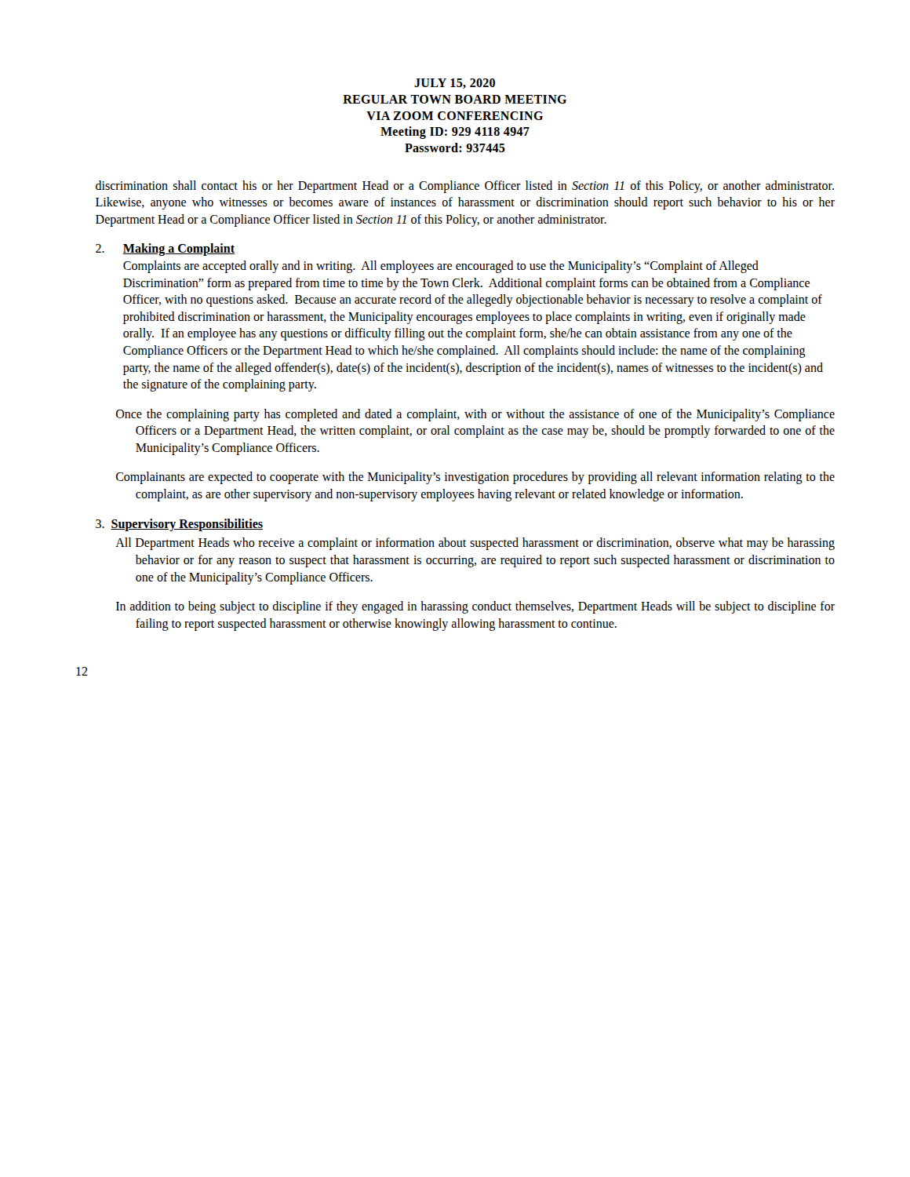JULY 15, 2020
REGULAR TOWN BOARD MEETING
VIA ZOOM CONFERENCING
Meeting ID: 929 4118 4947
Password: 937445
discrimination shall contact his or her Department Head or a Compliance Officer listed in Section 11 of this Policy, or another administrator. Likewise, anyone who witnesses or becomes aware of instances of harassment or discrimination should report such behavior to his or her Department Head or a Compliance Officer listed in Section 11 of this Policy, or another administrator.
2. Making a Complaint
Complaints are accepted orally and in writing. All employees are encouraged to use the Municipality’s “Complaint of Alleged Discrimination” form as prepared from time to time by the Town Clerk. Additional complaint forms can be obtained from a Compliance Officer, with no questions asked. Because an accurate record of the allegedly objectionable behavior is necessary to resolve a complaint of prohibited discrimination or harassment, the Municipality encourages employees to place complaints in writing, even if originally made orally. If an employee has any questions or difficulty filling out the complaint form, she/he can obtain assistance from any one of the Compliance Officers or the Department Head to which he/she complained. All complaints should include: the name of the complaining party, the name of the alleged offender(s), date(s) of the incident(s), description of the incident(s), names of witnesses to the incident(s) and the signature of the complaining party.
Once the complaining party has completed and dated a complaint, with or without the assistance of one of the Municipality’s Compliance Officers or a Department Head, the written complaint, or oral complaint as the case may be, should be promptly forwarded to one of the Municipality’s Compliance Officers.
Complainants are expected to cooperate with the Municipality’s investigation procedures by providing all relevant information relating to the complaint, as are other supervisory and non-supervisory employees having relevant or related knowledge or information.
3. Supervisory Responsibilities
All Department Heads who receive a complaint or information about suspected harassment or discrimination, observe what may be harassing behavior or for any reason to suspect that harassment is occurring, are required to report such suspected harassment or discrimination to one of the Municipality’s Compliance Officers.
In addition to being subject to discipline if they engaged in harassing conduct themselves, Department Heads will be subject to discipline for failing to report suspected harassment or otherwise knowingly allowing harassment to continue.
12